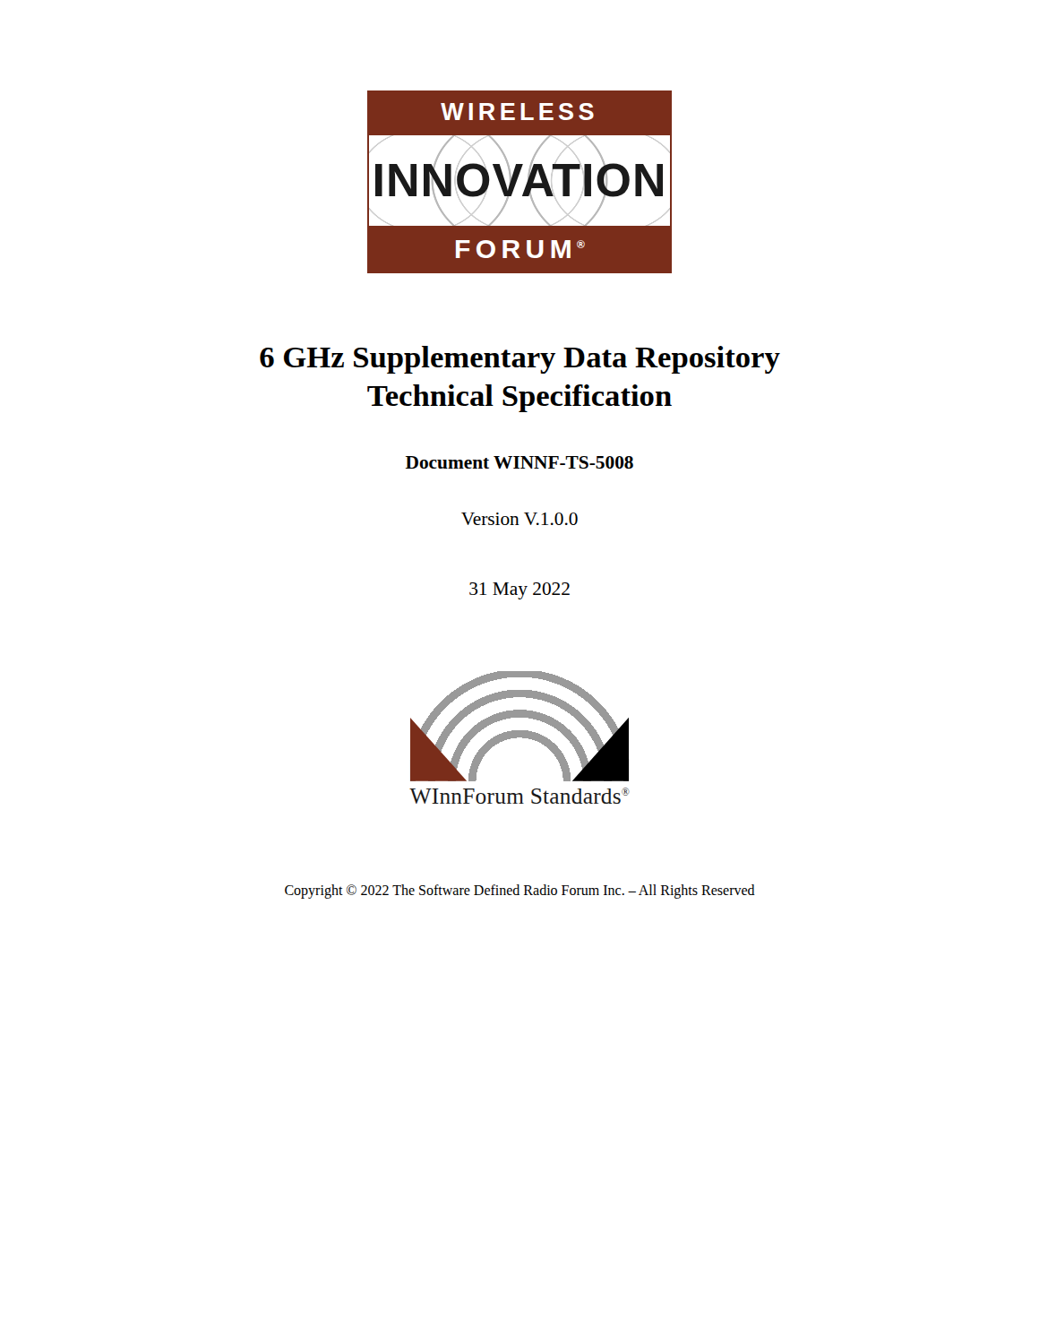WIRELESS
INNOVATION
FORUM®
6 GHz Supplementary Data Repository
Technical Specification
Document WINNF-TS-5008
Version V.1.0.0
31 May 2022
WInnForum Standards®
Copyright © 2022 The Software Defined Radio Forum Inc. – All Rights Reserved